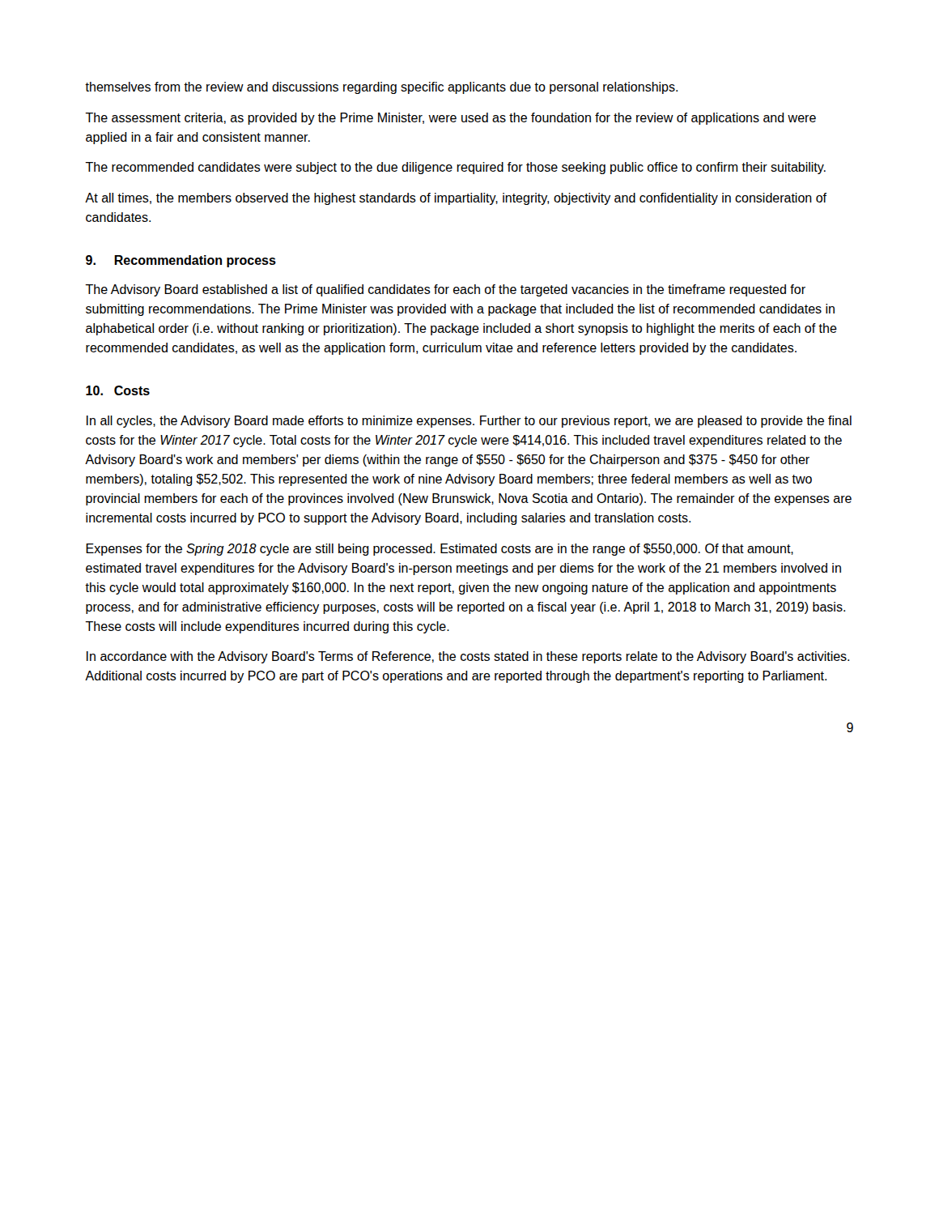themselves from the review and discussions regarding specific applicants due to personal relationships.
The assessment criteria, as provided by the Prime Minister, were used as the foundation for the review of applications and were applied in a fair and consistent manner.
The recommended candidates were subject to the due diligence required for those seeking public office to confirm their suitability.
At all times, the members observed the highest standards of impartiality, integrity, objectivity and confidentiality in consideration of candidates.
9. Recommendation process
The Advisory Board established a list of qualified candidates for each of the targeted vacancies in the timeframe requested for submitting recommendations. The Prime Minister was provided with a package that included the list of recommended candidates in alphabetical order (i.e. without ranking or prioritization). The package included a short synopsis to highlight the merits of each of the recommended candidates, as well as the application form, curriculum vitae and reference letters provided by the candidates.
10. Costs
In all cycles, the Advisory Board made efforts to minimize expenses. Further to our previous report, we are pleased to provide the final costs for the Winter 2017 cycle. Total costs for the Winter 2017 cycle were $414,016. This included travel expenditures related to the Advisory Board's work and members' per diems (within the range of $550 - $650 for the Chairperson and $375 - $450 for other members), totaling $52,502. This represented the work of nine Advisory Board members; three federal members as well as two provincial members for each of the provinces involved (New Brunswick, Nova Scotia and Ontario). The remainder of the expenses are incremental costs incurred by PCO to support the Advisory Board, including salaries and translation costs.
Expenses for the Spring 2018 cycle are still being processed. Estimated costs are in the range of $550,000. Of that amount, estimated travel expenditures for the Advisory Board's in-person meetings and per diems for the work of the 21 members involved in this cycle would total approximately $160,000. In the next report, given the new ongoing nature of the application and appointments process, and for administrative efficiency purposes, costs will be reported on a fiscal year (i.e. April 1, 2018 to March 31, 2019) basis. These costs will include expenditures incurred during this cycle.
In accordance with the Advisory Board's Terms of Reference, the costs stated in these reports relate to the Advisory Board's activities. Additional costs incurred by PCO are part of PCO's operations and are reported through the department's reporting to Parliament.
9